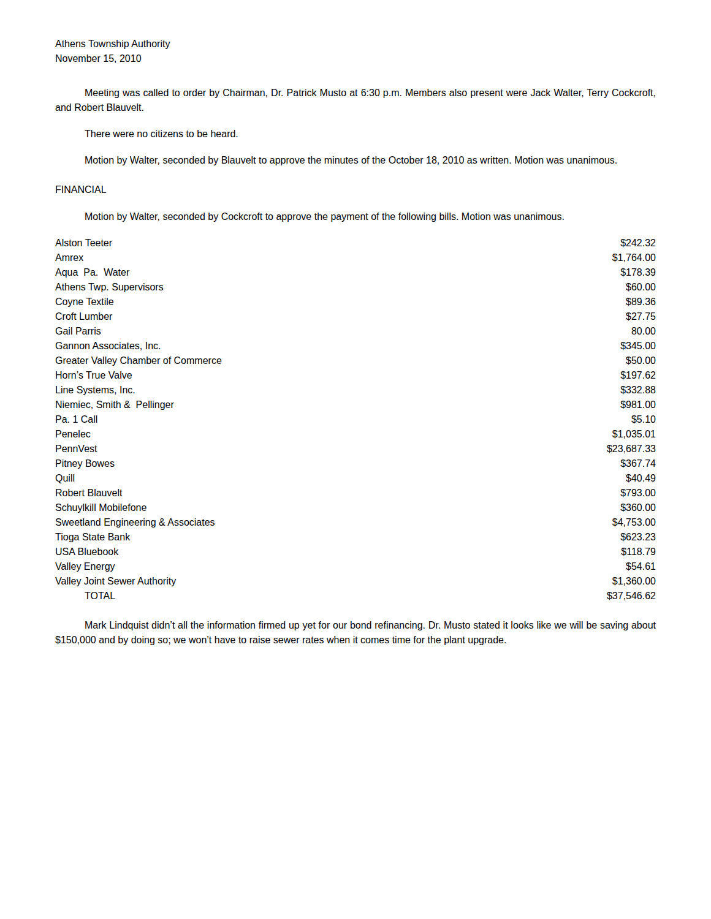Athens Township Authority
November 15, 2010
Meeting was called to order by Chairman, Dr. Patrick Musto at 6:30 p.m. Members also present were Jack Walter, Terry Cockcroft, and Robert Blauvelt.
There were no citizens to be heard.
Motion by Walter, seconded by Blauvelt to approve the minutes of the October 18, 2010 as written. Motion was unanimous.
FINANCIAL
Motion by Walter, seconded by Cockcroft to approve the payment of the following bills. Motion was unanimous.
| Alston Teeter | $242.32 |
| Amrex | $1,764.00 |
| Aqua Pa. Water | $178.39 |
| Athens Twp. Supervisors | $60.00 |
| Coyne Textile | $89.36 |
| Croft Lumber | $27.75 |
| Gail Parris | 80.00 |
| Gannon Associates, Inc. | $345.00 |
| Greater Valley Chamber of Commerce | $50.00 |
| Horn’s True Valve | $197.62 |
| Line Systems, Inc. | $332.88 |
| Niemiec, Smith & Pellinger | $981.00 |
| Pa. 1 Call | $5.10 |
| Penelec | $1,035.01 |
| PennVest | $23,687.33 |
| Pitney Bowes | $367.74 |
| Quill | $40.49 |
| Robert Blauvelt | $793.00 |
| Schuylkill Mobilefone | $360.00 |
| Sweetland Engineering & Associates | $4,753.00 |
| Tioga State Bank | $623.23 |
| USA Bluebook | $118.79 |
| Valley Energy | $54.61 |
| Valley Joint Sewer Authority | $1,360.00 |
| TOTAL | $37,546.62 |
Mark Lindquist didn’t all the information firmed up yet for our bond refinancing. Dr. Musto stated it looks like we will be saving about $150,000 and by doing so; we won’t have to raise sewer rates when it comes time for the plant upgrade.